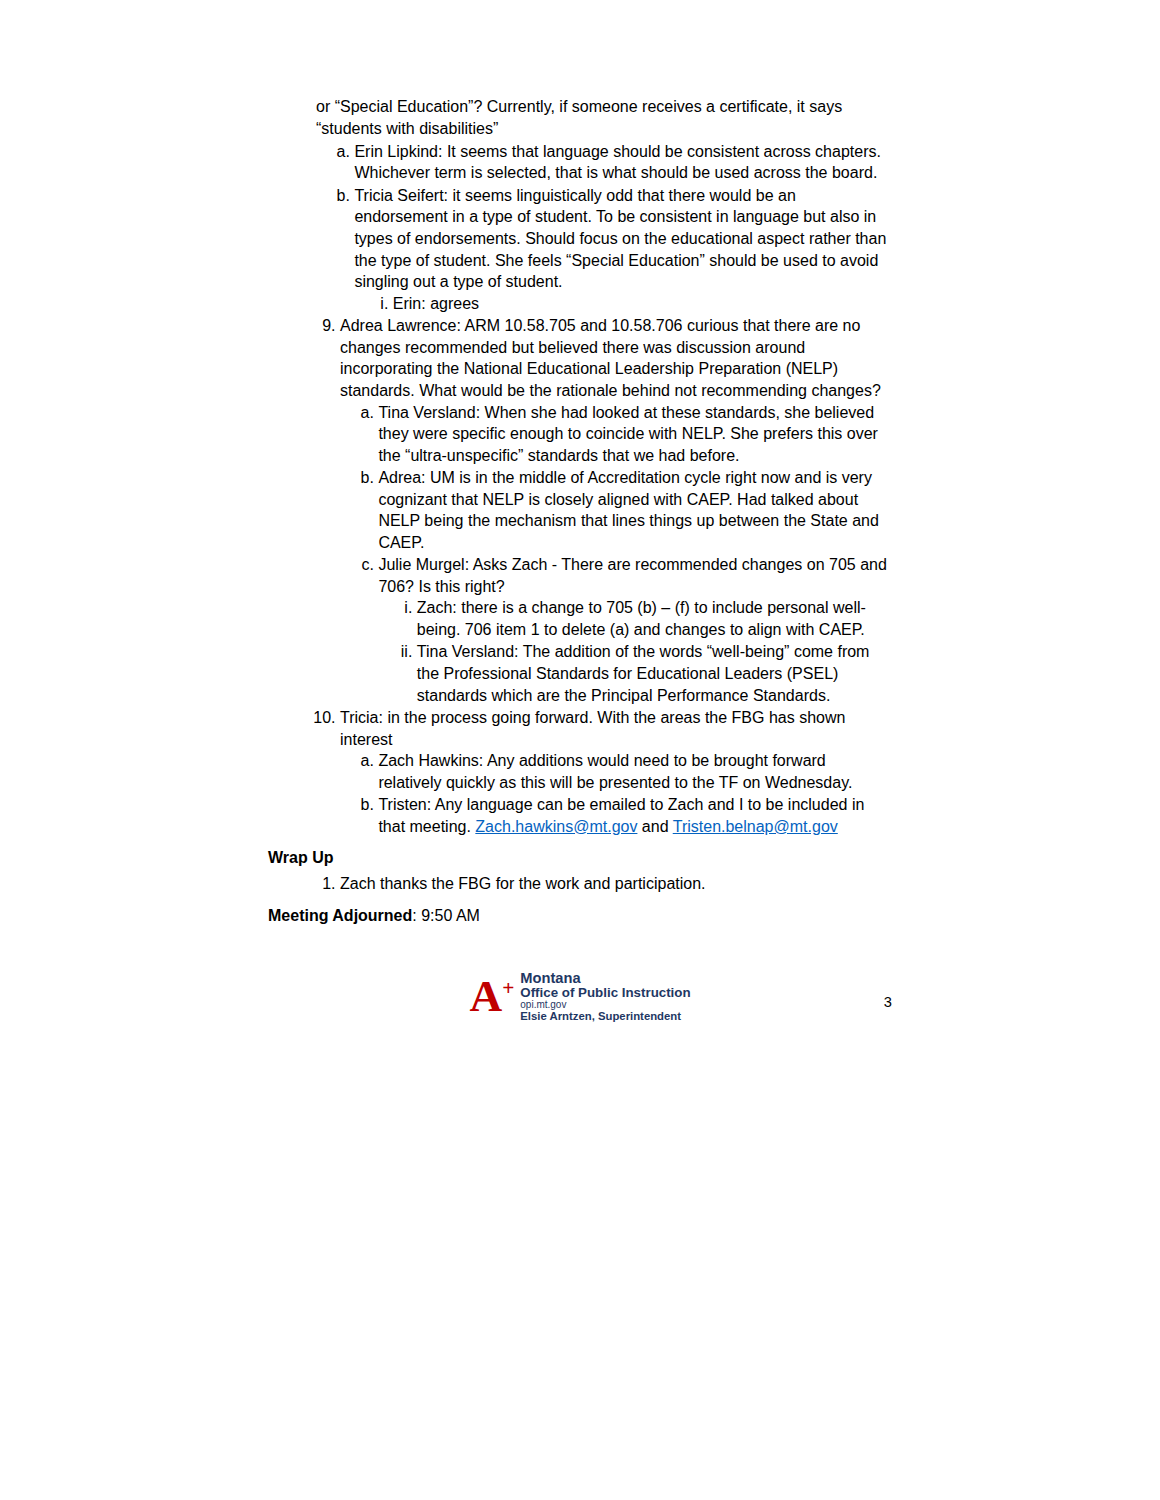or “Special Education”? Currently, if someone receives a certificate, it says “students with disabilities”
Erin Lipkind: It seems that language should be consistent across chapters. Whichever term is selected, that is what should be used across the board.
Tricia Seifert: it seems linguistically odd that there would be an endorsement in a type of student. To be consistent in language but also in types of endorsements. Should focus on the educational aspect rather than the type of student. She feels “Special Education” should be used to avoid singling out a type of student.
Erin: agrees
Adrea Lawrence: ARM 10.58.705 and 10.58.706 curious that there are no changes recommended but believed there was discussion around incorporating the National Educational Leadership Preparation (NELP) standards. What would be the rationale behind not recommending changes?
Tina Versland: When she had looked at these standards, she believed they were specific enough to coincide with NELP. She prefers this over the “ultra-unspecific” standards that we had before.
Adrea: UM is in the middle of Accreditation cycle right now and is very cognizant that NELP is closely aligned with CAEP. Had talked about NELP being the mechanism that lines things up between the State and CAEP.
Julie Murgel: Asks Zach - There are recommended changes on 705 and 706? Is this right?
Zach: there is a change to 705 (b) – (f) to include personal well-being. 706 item 1 to delete (a) and changes to align with CAEP.
Tina Versland: The addition of the words “well-being” come from the Professional Standards for Educational Leaders (PSEL) standards which are the Principal Performance Standards.
Tricia: in the process going forward. With the areas the FBG has shown interest
Zach Hawkins: Any additions would need to be brought forward relatively quickly as this will be presented to the TF on Wednesday.
Tristen: Any language can be emailed to Zach and I to be included in that meeting. Zach.hawkins@mt.gov and Tristen.belnap@mt.gov
Wrap Up
Zach thanks the FBG for the work and participation.
Meeting Adjourned: 9:50 AM
A+
Montana
Office of Public Instruction
opi.mt.gov
Elsie Arntzen, Superintendent
3